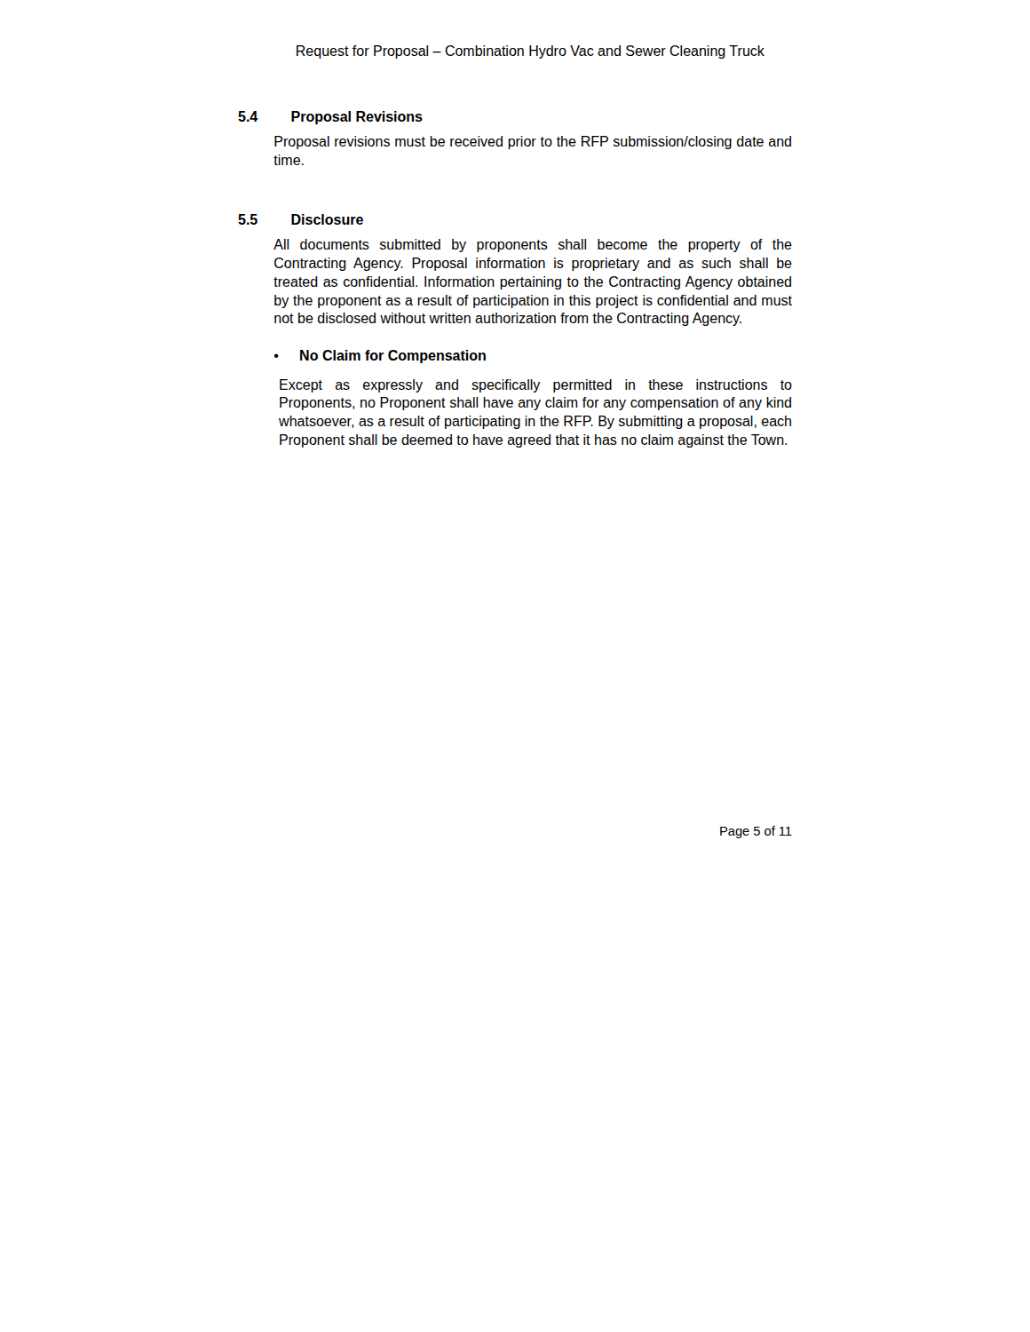Request for Proposal – Combination Hydro Vac and Sewer Cleaning Truck
5.4 Proposal Revisions
Proposal revisions must be received prior to the RFP submission/closing date and time.
5.5 Disclosure
All documents submitted by proponents shall become the property of the Contracting Agency. Proposal information is proprietary and as such shall be treated as confidential. Information pertaining to the Contracting Agency obtained by the proponent as a result of participation in this project is confidential and must not be disclosed without written authorization from the Contracting Agency.
• No Claim for Compensation
Except as expressly and specifically permitted in these instructions to Proponents, no Proponent shall have any claim for any compensation of any kind whatsoever, as a result of participating in the RFP. By submitting a proposal, each Proponent shall be deemed to have agreed that it has no claim against the Town.
Page 5 of 11